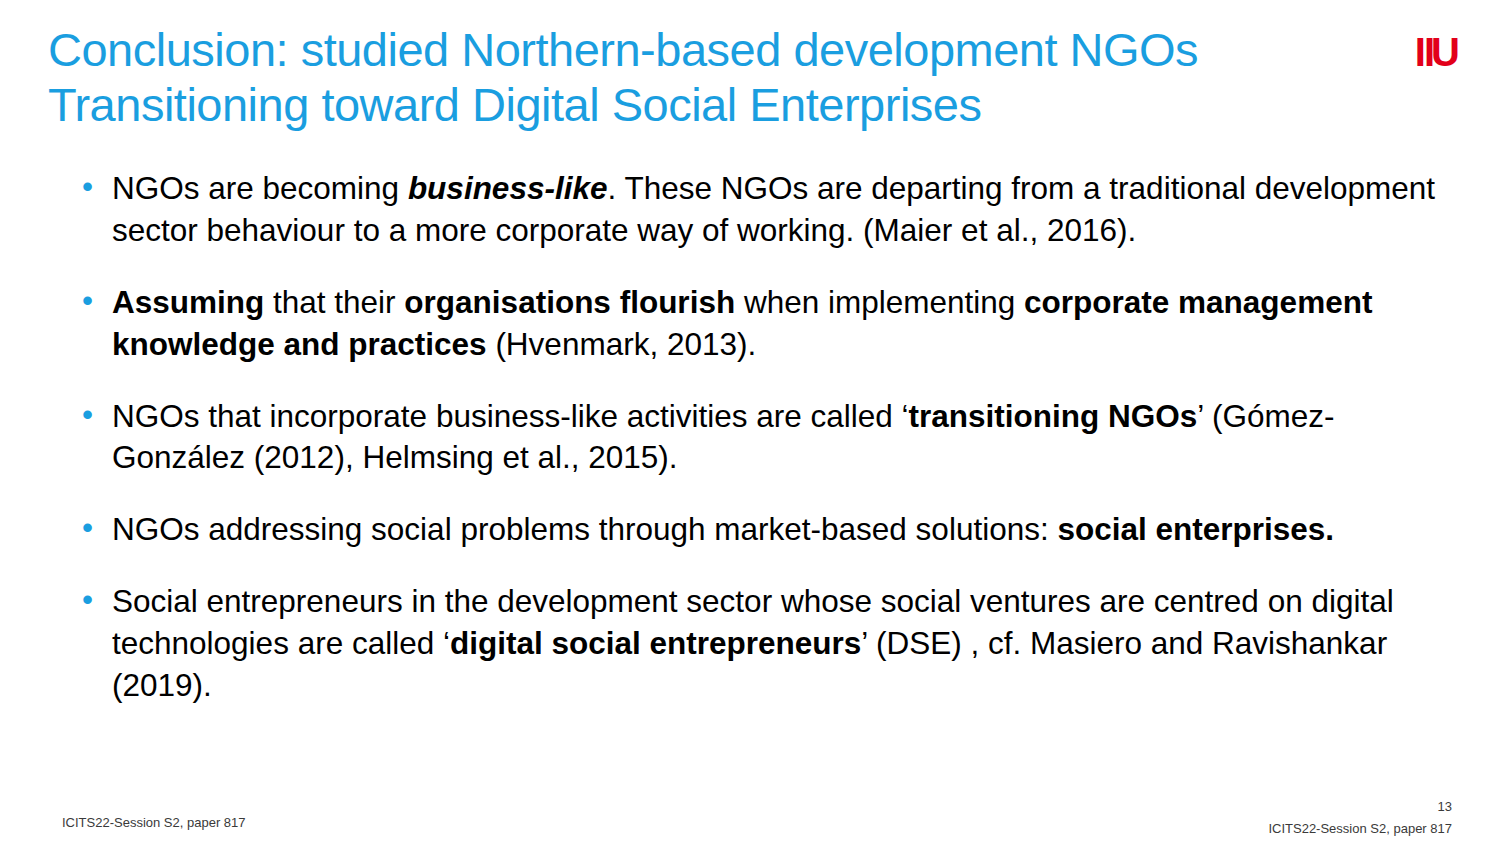IIU
Conclusion: studied Northern-based development NGOs Transitioning toward Digital Social Enterprises
NGOs are becoming business-like. These NGOs are departing from a traditional development sector behaviour to a more corporate way of working. (Maier et al., 2016).
Assuming that their organisations flourish when implementing corporate management knowledge and practices (Hvenmark, 2013).
NGOs that incorporate business-like activities are called ‘transitioning NGOs’ (Gómez-González (2012), Helmsing et al., 2015).
NGOs addressing social problems through market-based solutions: social enterprises.
Social entrepreneurs in the development sector whose social ventures are centred on digital technologies are called ‘digital social entrepreneurs’ (DSE) , cf. Masiero and Ravishankar (2019).
ICITS22-Session S2, paper 817
ICITS22-Session S2, paper 817
13